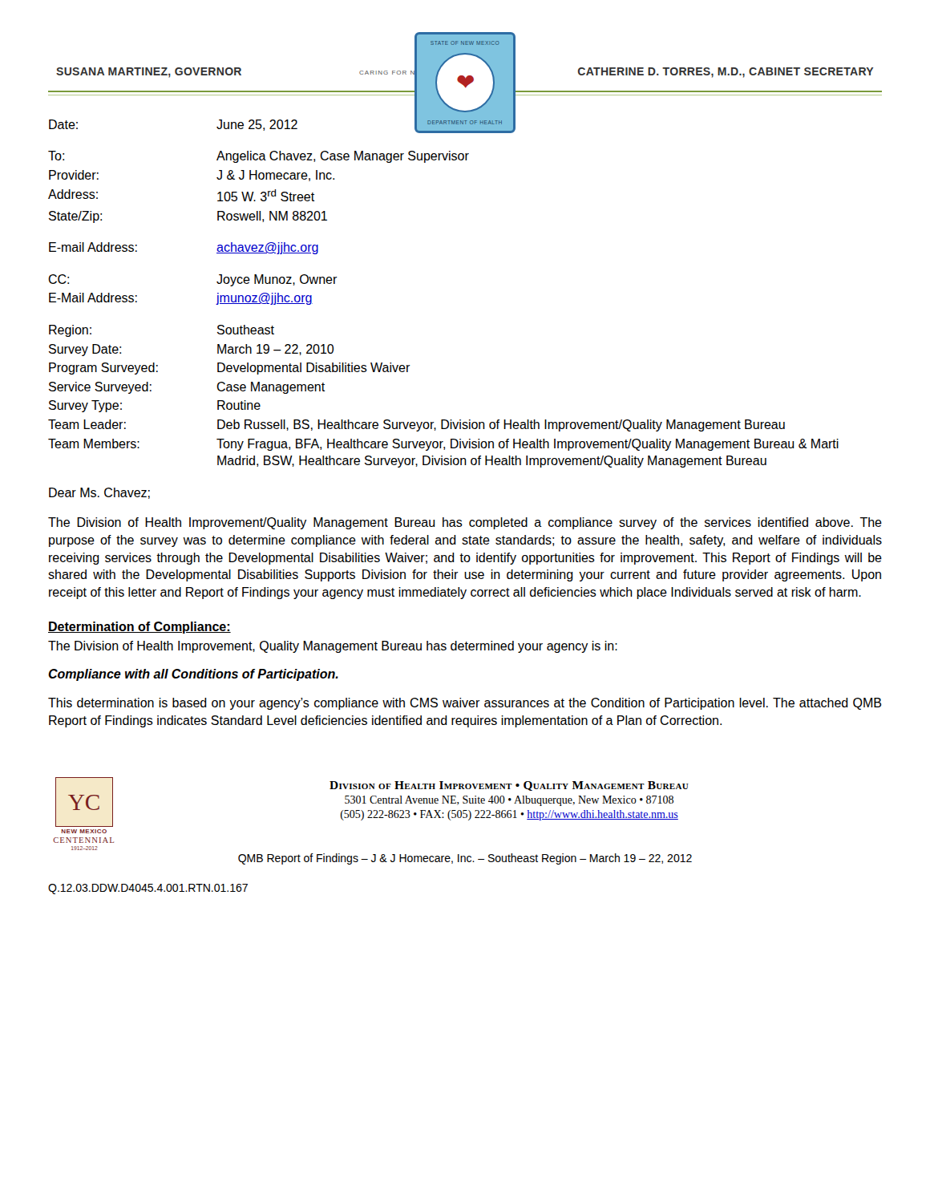STATE OF NEW MEXICO
❤
DEPARTMENT OF HEALTH
SUSANA MARTINEZ, GOVERNOR CARING FOR NEW MEXICO CATHERINE D. TORRES, M.D., CABINET SECRETARY
| Date: | June 25, 2012 |
| To: | Angelica Chavez, Case Manager Supervisor |
| Provider: | J & J Homecare, Inc. |
| Address: | 105 W. 3 rd Street |
| State/Zip: | Roswell, NM 88201 |
| E-mail Address: | achavez@jjhc.org |
| CC: | Joyce Munoz, Owner |
| E-Mail Address: | jmunoz@jjhc.org |
| Region: | Southeast |
| Survey Date: | March 19 – 22, 2010 |
| Program Surveyed: | Developmental Disabilities Waiver |
| Service Surveyed: | Case Management |
| Survey Type: | Routine |
| Team Leader: | Deb Russell, BS, Healthcare Surveyor, Division of Health Improvement/Quality Management Bureau |
| Team Members: | Tony Fragua, BFA, Healthcare Surveyor, Division of Health Improvement/Quality Management Bureau & Marti Madrid, BSW, Healthcare Surveyor, Division of Health Improvement/Quality Management Bureau |
Dear Ms. Chavez;
The Division of Health Improvement/Quality Management Bureau has completed a compliance survey of the services identified above. The purpose of the survey was to determine compliance with federal and state standards; to assure the health, safety, and welfare of individuals receiving services through the Developmental Disabilities Waiver; and to identify opportunities for improvement. This Report of Findings will be shared with the Developmental Disabilities Supports Division for their use in determining your current and future provider agreements. Upon receipt of this letter and Report of Findings your agency must immediately correct all deficiencies which place Individuals served at risk of harm.
Determination of Compliance:
The Division of Health Improvement, Quality Management Bureau has determined your agency is in:
Compliance with all Conditions of Participation.
This determination is based on your agency’s compliance with CMS waiver assurances at the Condition of Participation level. The attached QMB Report of Findings indicates Standard Level deficiencies identified and requires implementation of a Plan of Correction.
YC
NEW MEXICO
CENTENNIAL
1912–2012
Division of Health Improvement • Quality Management Bureau
5301 Central Avenue NE, Suite 400 • Albuquerque, New Mexico • 87108
(505) 222-8623 • FAX: (505) 222-8661 • http://www.dhi.health.state.nm.us
QMB Report of Findings – J & J Homecare, Inc. – Southeast Region – March 19 – 22, 2012
Q.12.03.DDW.D4045.4.001.RTN.01.167